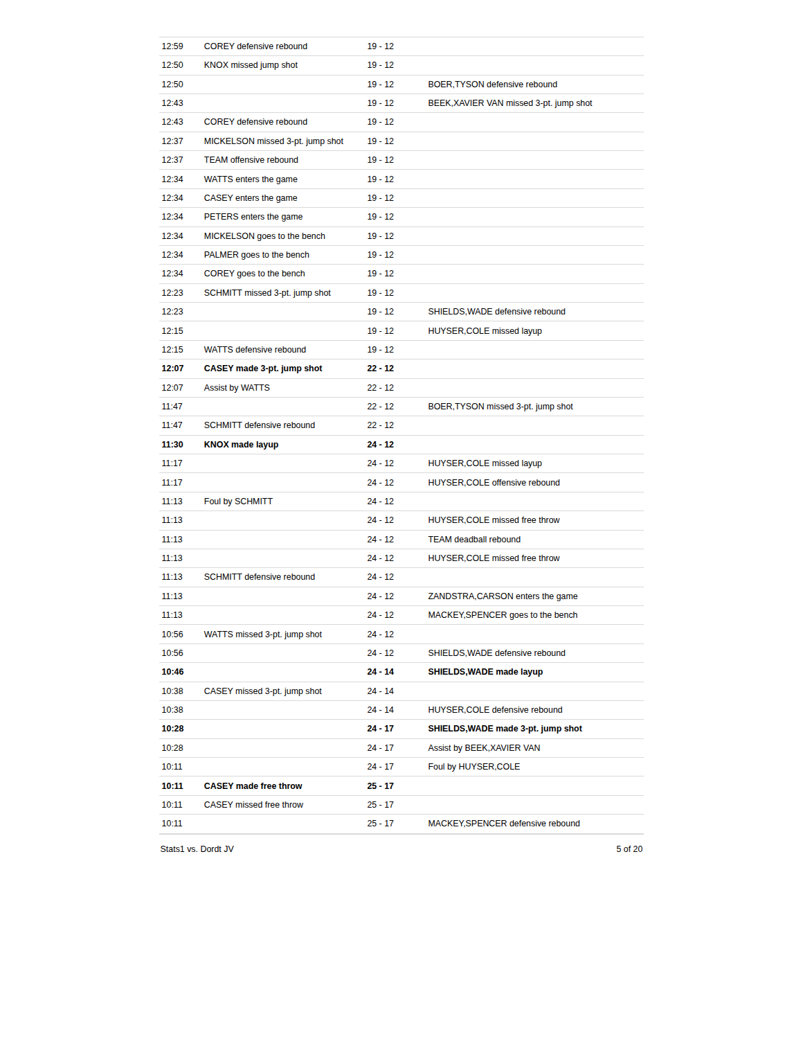| 12:59 | COREY defensive rebound | 19 - 12 | |
| 12:50 | KNOX missed jump shot | 19 - 12 | |
| 12:50 | | 19 - 12 | BOER,TYSON defensive rebound |
| 12:43 | | 19 - 12 | BEEK,XAVIER VAN missed 3-pt. jump shot |
| 12:43 | COREY defensive rebound | 19 - 12 | |
| 12:37 | MICKELSON missed 3-pt. jump shot | 19 - 12 | |
| 12:37 | TEAM offensive rebound | 19 - 12 | |
| 12:34 | WATTS enters the game | 19 - 12 | |
| 12:34 | CASEY enters the game | 19 - 12 | |
| 12:34 | PETERS enters the game | 19 - 12 | |
| 12:34 | MICKELSON goes to the bench | 19 - 12 | |
| 12:34 | PALMER goes to the bench | 19 - 12 | |
| 12:34 | COREY goes to the bench | 19 - 12 | |
| 12:23 | SCHMITT missed 3-pt. jump shot | 19 - 12 | |
| 12:23 | | 19 - 12 | SHIELDS,WADE defensive rebound |
| 12:15 | | 19 - 12 | HUYSER,COLE missed layup |
| 12:15 | WATTS defensive rebound | 19 - 12 | |
| 12:07 | CASEY made 3-pt. jump shot | 22 - 12 | |
| 12:07 | Assist by WATTS | 22 - 12 | |
| 11:47 | | 22 - 12 | BOER,TYSON missed 3-pt. jump shot |
| 11:47 | SCHMITT defensive rebound | 22 - 12 | |
| 11:30 | KNOX made layup | 24 - 12 | |
| 11:17 | | 24 - 12 | HUYSER,COLE missed layup |
| 11:17 | | 24 - 12 | HUYSER,COLE offensive rebound |
| 11:13 | Foul by SCHMITT | 24 - 12 | |
| 11:13 | | 24 - 12 | HUYSER,COLE missed free throw |
| 11:13 | | 24 - 12 | TEAM deadball rebound |
| 11:13 | | 24 - 12 | HUYSER,COLE missed free throw |
| 11:13 | SCHMITT defensive rebound | 24 - 12 | |
| 11:13 | | 24 - 12 | ZANDSTRA,CARSON enters the game |
| 11:13 | | 24 - 12 | MACKEY,SPENCER goes to the bench |
| 10:56 | WATTS missed 3-pt. jump shot | 24 - 12 | |
| 10:56 | | 24 - 12 | SHIELDS,WADE defensive rebound |
| 10:46 | | 24 - 14 | SHIELDS,WADE made layup |
| 10:38 | CASEY missed 3-pt. jump shot | 24 - 14 | |
| 10:38 | | 24 - 14 | HUYSER,COLE defensive rebound |
| 10:28 | | 24 - 17 | SHIELDS,WADE made 3-pt. jump shot |
| 10:28 | | 24 - 17 | Assist by BEEK,XAVIER VAN |
| 10:11 | | 24 - 17 | Foul by HUYSER,COLE |
| 10:11 | CASEY made free throw | 25 - 17 | |
| 10:11 | CASEY missed free throw | 25 - 17 | |
| 10:11 | | 25 - 17 | MACKEY,SPENCER defensive rebound |
Stats1 vs. Dordt JV
5 of 20